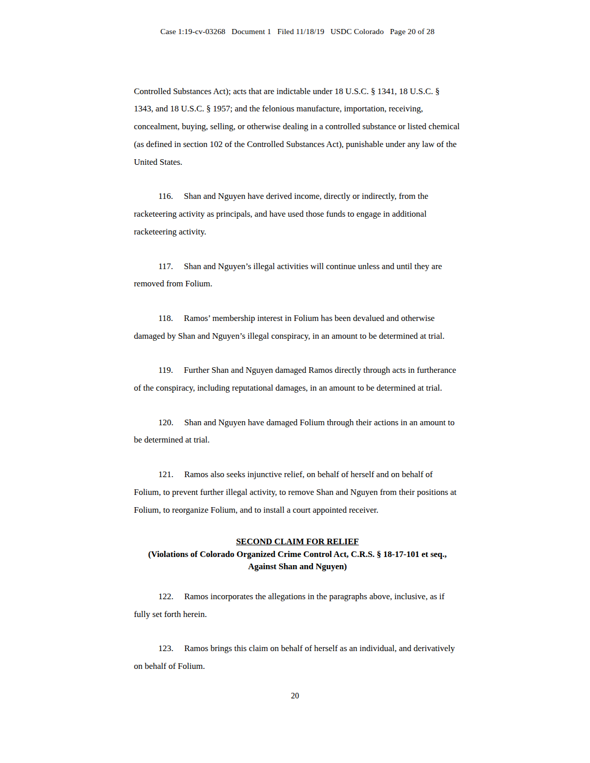Case 1:19-cv-03268 Document 1 Filed 11/18/19 USDC Colorado Page 20 of 28
Controlled Substances Act); acts that are indictable under 18 U.S.C. § 1341, 18 U.S.C. § 1343, and 18 U.S.C. § 1957; and the felonious manufacture, importation, receiving, concealment, buying, selling, or otherwise dealing in a controlled substance or listed chemical (as defined in section 102 of the Controlled Substances Act), punishable under any law of the United States.
116. Shan and Nguyen have derived income, directly or indirectly, from the racketeering activity as principals, and have used those funds to engage in additional racketeering activity.
117. Shan and Nguyen’s illegal activities will continue unless and until they are removed from Folium.
118. Ramos’ membership interest in Folium has been devalued and otherwise damaged by Shan and Nguyen’s illegal conspiracy, in an amount to be determined at trial.
119. Further Shan and Nguyen damaged Ramos directly through acts in furtherance of the conspiracy, including reputational damages, in an amount to be determined at trial.
120. Shan and Nguyen have damaged Folium through their actions in an amount to be determined at trial.
121. Ramos also seeks injunctive relief, on behalf of herself and on behalf of Folium, to prevent further illegal activity, to remove Shan and Nguyen from their positions at Folium, to reorganize Folium, and to install a court appointed receiver.
SECOND CLAIM FOR RELIEF (Violations of Colorado Organized Crime Control Act, C.R.S. § 18-17-101 et seq.,
Against Shan and Nguyen)
122. Ramos incorporates the allegations in the paragraphs above, inclusive, as if fully set forth herein.
123. Ramos brings this claim on behalf of herself as an individual, and derivatively on behalf of Folium.
20